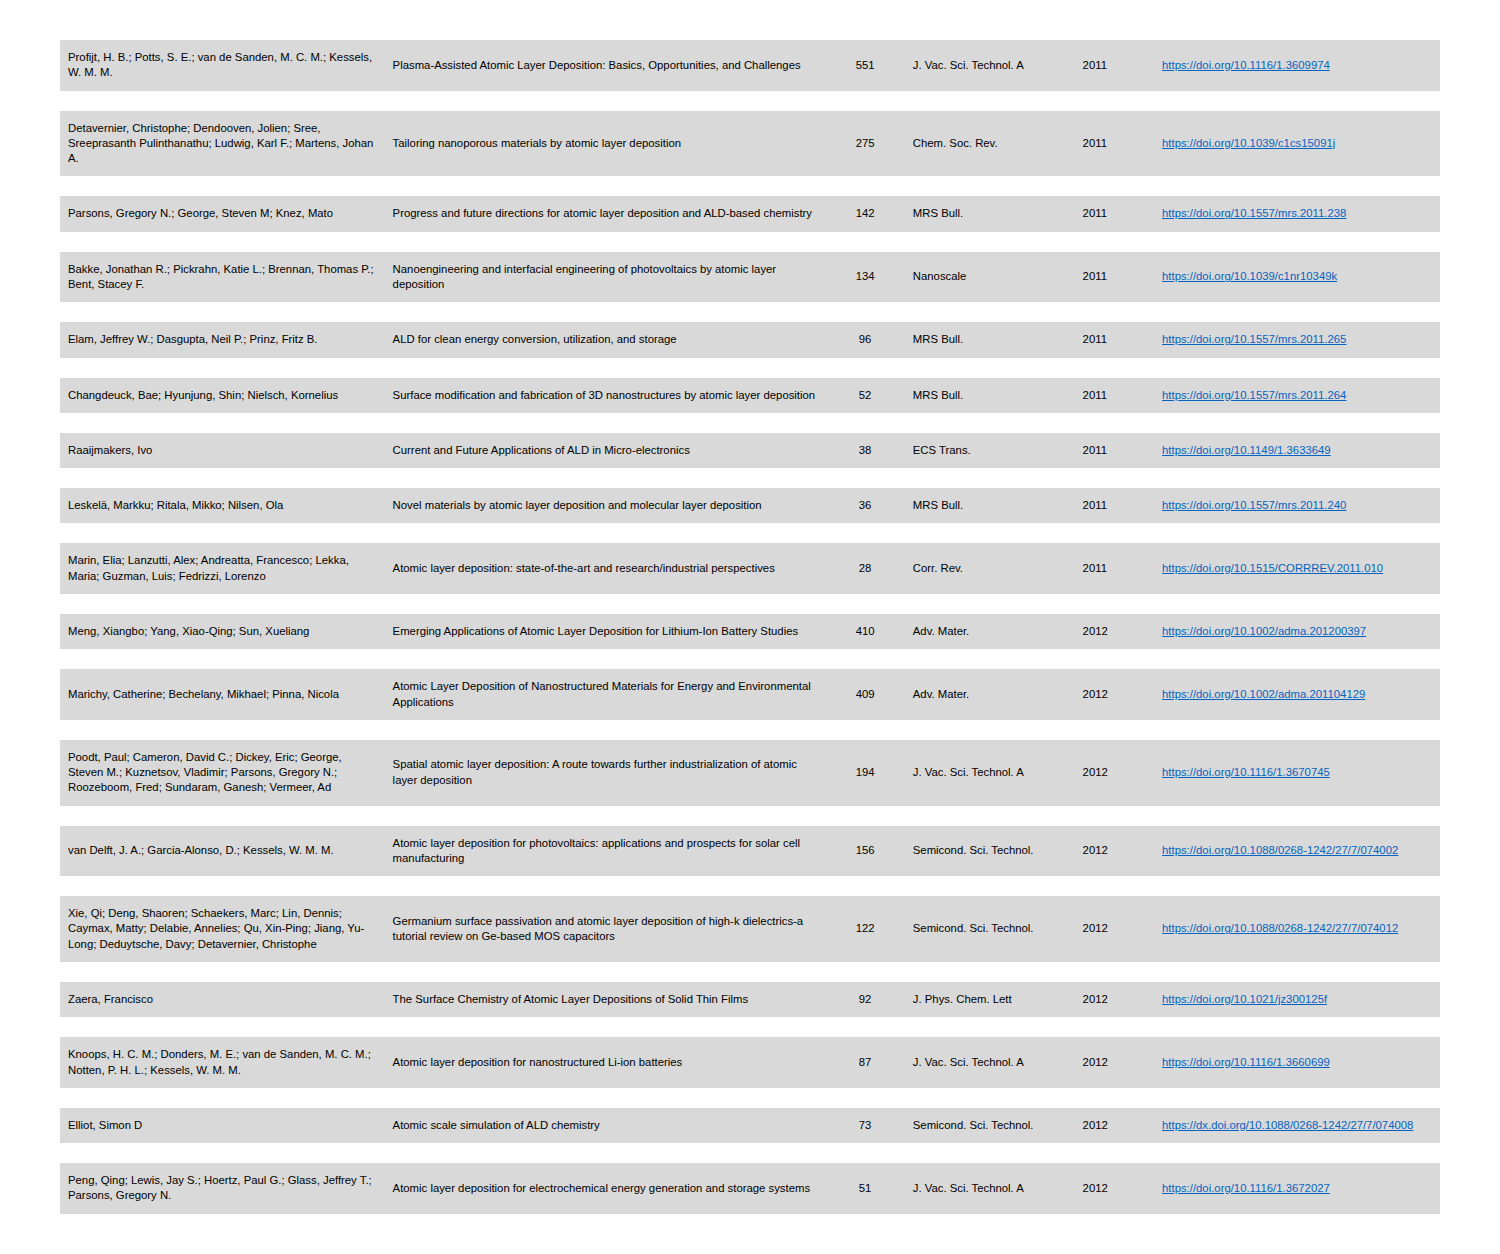| Profijt, H. B.; Potts, S. E.; van de Sanden, M. C. M.; Kessels, W. M. M. | Plasma-Assisted Atomic Layer Deposition: Basics, Opportunities, and Challenges | 551 | J. Vac. Sci. Technol. A | 2011 | https://doi.org/10.1116/1.3609974 |
| Detavernier, Christophe; Dendooven, Jolien; Sree, Sreeprasanth Pulinthanathu; Ludwig, Karl F.; Martens, Johan A. | Tailoring nanoporous materials by atomic layer deposition | 275 | Chem. Soc. Rev. | 2011 | https://doi.org/10.1039/c1cs15091j |
| Parsons, Gregory N.; George, Steven M; Knez, Mato | Progress and future directions for atomic layer deposition and ALD-based chemistry | 142 | MRS Bull. | 2011 | https://doi.org/10.1557/mrs.2011.238 |
| Bakke, Jonathan R.; Pickrahn, Katie L.; Brennan, Thomas P.; Bent, Stacey F. | Nanoengineering and interfacial engineering of photovoltaics by atomic layer deposition | 134 | Nanoscale | 2011 | https://doi.org/10.1039/c1nr10349k |
| Elam, Jeffrey W.; Dasgupta, Neil P.; Prinz, Fritz B. | ALD for clean energy conversion, utilization, and storage | 96 | MRS Bull. | 2011 | https://doi.org/10.1557/mrs.2011.265 |
| Changdeuck, Bae; Hyunjung, Shin; Nielsch, Kornelius | Surface modification and fabrication of 3D nanostructures by atomic layer deposition | 52 | MRS Bull. | 2011 | https://doi.org/10.1557/mrs.2011.264 |
| Raaijmakers, Ivo | Current and Future Applications of ALD in Micro-electronics | 38 | ECS Trans. | 2011 | https://doi.org/10.1149/1.3633649 |
| Leskelä, Markku; Ritala, Mikko; Nilsen, Ola | Novel materials by atomic layer deposition and molecular layer deposition | 36 | MRS Bull. | 2011 | https://doi.org/10.1557/mrs.2011.240 |
| Marin, Elia; Lanzutti, Alex; Andreatta, Francesco; Lekka, Maria; Guzman, Luis; Fedrizzi, Lorenzo | Atomic layer deposition: state-of-the-art and research/industrial perspectives | 28 | Corr. Rev. | 2011 | https://doi.org/10.1515/CORRREV.2011.010 |
| Meng, Xiangbo; Yang, Xiao-Qing; Sun, Xueliang | Emerging Applications of Atomic Layer Deposition for Lithium-Ion Battery Studies | 410 | Adv. Mater. | 2012 | https://doi.org/10.1002/adma.201200397 |
| Marichy, Catherine; Bechelany, Mikhael; Pinna, Nicola | Atomic Layer Deposition of Nanostructured Materials for Energy and Environmental Applications | 409 | Adv. Mater. | 2012 | https://doi.org/10.1002/adma.201104129 |
| Poodt, Paul; Cameron, David C.; Dickey, Eric; George, Steven M.; Kuznetsov, Vladimir; Parsons, Gregory N.; Roozeboom, Fred; Sundaram, Ganesh; Vermeer, Ad | Spatial atomic layer deposition: A route towards further industrialization of atomic layer deposition | 194 | J. Vac. Sci. Technol. A | 2012 | https://doi.org/10.1116/1.3670745 |
| van Delft, J. A.; Garcia-Alonso, D.; Kessels, W. M. M. | Atomic layer deposition for photovoltaics: applications and prospects for solar cell manufacturing | 156 | Semicond. Sci. Technol. | 2012 | https://doi.org/10.1088/0268-1242/27/7/074002 |
| Xie, Qi; Deng, Shaoren; Schaekers, Marc; Lin, Dennis; Caymax, Matty; Delabie, Annelies; Qu, Xin-Ping; Jiang, Yu-Long; Deduytsche, Davy; Detavernier, Christophe | Germanium surface passivation and atomic layer deposition of high-k dielectrics-a tutorial review on Ge-based MOS capacitors | 122 | Semicond. Sci. Technol. | 2012 | https://doi.org/10.1088/0268-1242/27/7/074012 |
| Zaera, Francisco | The Surface Chemistry of Atomic Layer Depositions of Solid Thin Films | 92 | J. Phys. Chem. Lett | 2012 | https://doi.org/10.1021/jz300125f |
| Knoops, H. C. M.; Donders, M. E.; van de Sanden, M. C. M.; Notten, P. H. L.; Kessels, W. M. M. | Atomic layer deposition for nanostructured Li-ion batteries | 87 | J. Vac. Sci. Technol. A | 2012 | https://doi.org/10.1116/1.3660699 |
| Elliot, Simon D | Atomic scale simulation of ALD chemistry | 73 | Semicond. Sci. Technol. | 2012 | https://dx.doi.org/10.1088/0268-1242/27/7/074008 |
| Peng, Qing; Lewis, Jay S.; Hoertz, Paul G.; Glass, Jeffrey T.; Parsons, Gregory N. | Atomic layer deposition for electrochemical energy generation and storage systems | 51 | J. Vac. Sci. Technol. A | 2012 | https://doi.org/10.1116/1.3672027 |